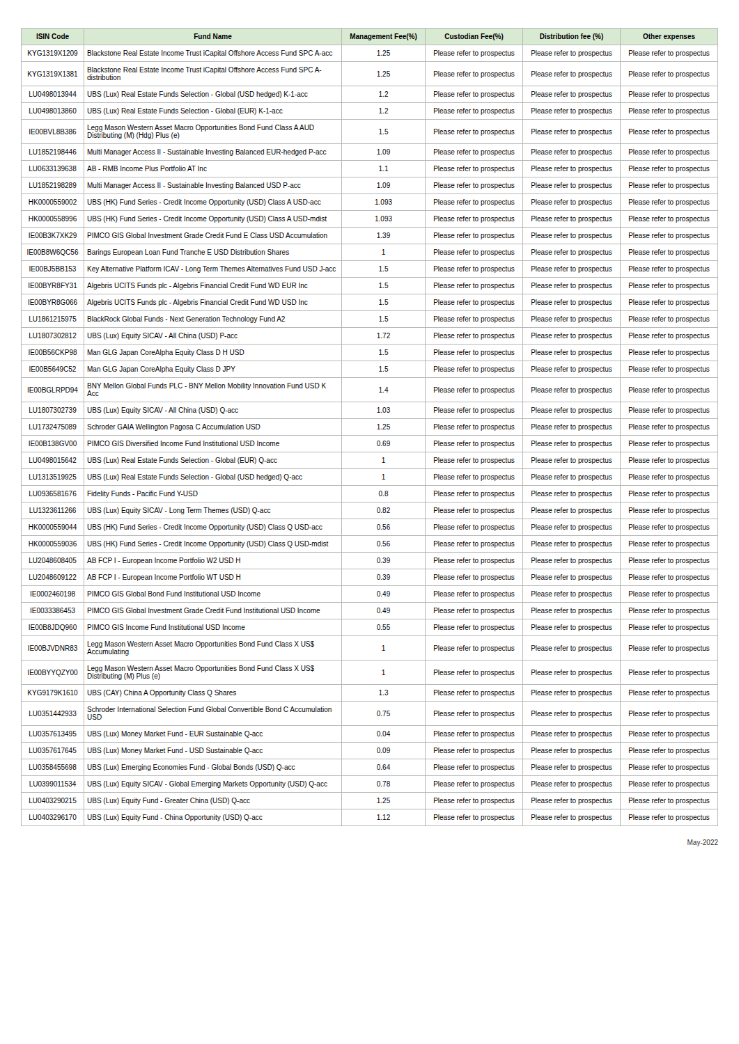| ISIN Code | Fund Name | Management Fee(%) | Custodian Fee(%) | Distribution fee (%) | Other expenses |
| --- | --- | --- | --- | --- | --- |
| KYG1319X1209 | Blackstone Real Estate Income Trust iCapital Offshore Access Fund SPC A-acc | 1.25 | Please refer to prospectus | Please refer to prospectus | Please refer to prospectus |
| KYG1319X1381 | Blackstone Real Estate Income Trust iCapital Offshore Access Fund SPC A-distribution | 1.25 | Please refer to prospectus | Please refer to prospectus | Please refer to prospectus |
| LU0498013944 | UBS (Lux) Real Estate Funds Selection - Global (USD hedged) K-1-acc | 1.2 | Please refer to prospectus | Please refer to prospectus | Please refer to prospectus |
| LU0498013860 | UBS (Lux) Real Estate Funds Selection - Global (EUR) K-1-acc | 1.2 | Please refer to prospectus | Please refer to prospectus | Please refer to prospectus |
| IE00BVL8B386 | Legg Mason Western Asset Macro Opportunities Bond Fund Class A AUD Distributing (M) (Hdg) Plus (e) | 1.5 | Please refer to prospectus | Please refer to prospectus | Please refer to prospectus |
| LU1852198446 | Multi Manager Access II - Sustainable Investing Balanced EUR-hedged P-acc | 1.09 | Please refer to prospectus | Please refer to prospectus | Please refer to prospectus |
| LU0633139638 | AB - RMB Income Plus Portfolio AT Inc | 1.1 | Please refer to prospectus | Please refer to prospectus | Please refer to prospectus |
| LU1852198289 | Multi Manager Access II - Sustainable Investing Balanced USD P-acc | 1.09 | Please refer to prospectus | Please refer to prospectus | Please refer to prospectus |
| HK0000559002 | UBS (HK) Fund Series - Credit Income Opportunity (USD) Class A USD-acc | 1.093 | Please refer to prospectus | Please refer to prospectus | Please refer to prospectus |
| HK0000558996 | UBS (HK) Fund Series - Credit Income Opportunity (USD) Class A USD-mdist | 1.093 | Please refer to prospectus | Please refer to prospectus | Please refer to prospectus |
| IE00B3K7XK29 | PIMCO GIS Global Investment Grade Credit Fund E Class USD Accumulation | 1.39 | Please refer to prospectus | Please refer to prospectus | Please refer to prospectus |
| IE00B8W6QC56 | Barings European Loan Fund Tranche E USD Distribution Shares | 1 | Please refer to prospectus | Please refer to prospectus | Please refer to prospectus |
| IE00BJ5BB153 | Key Alternative Platform ICAV - Long Term Themes Alternatives Fund USD J-acc | 1.5 | Please refer to prospectus | Please refer to prospectus | Please refer to prospectus |
| IE00BYR8FY31 | Algebris UCITS Funds plc - Algebris Financial Credit Fund WD EUR Inc | 1.5 | Please refer to prospectus | Please refer to prospectus | Please refer to prospectus |
| IE00BYR8G066 | Algebris UCITS Funds plc - Algebris Financial Credit Fund WD USD Inc | 1.5 | Please refer to prospectus | Please refer to prospectus | Please refer to prospectus |
| LU1861215975 | BlackRock Global Funds - Next Generation Technology Fund A2 | 1.5 | Please refer to prospectus | Please refer to prospectus | Please refer to prospectus |
| LU1807302812 | UBS (Lux) Equity SICAV - All China (USD) P-acc | 1.72 | Please refer to prospectus | Please refer to prospectus | Please refer to prospectus |
| IE00B56CKP98 | Man GLG Japan CoreAlpha Equity Class D H USD | 1.5 | Please refer to prospectus | Please refer to prospectus | Please refer to prospectus |
| IE00B5649C52 | Man GLG Japan CoreAlpha Equity Class D JPY | 1.5 | Please refer to prospectus | Please refer to prospectus | Please refer to prospectus |
| IE00BGLRPD94 | BNY Mellon Global Funds PLC - BNY Mellon Mobility Innovation Fund USD K Acc | 1.4 | Please refer to prospectus | Please refer to prospectus | Please refer to prospectus |
| LU1807302739 | UBS (Lux) Equity SICAV - All China (USD) Q-acc | 1.03 | Please refer to prospectus | Please refer to prospectus | Please refer to prospectus |
| LU1732475089 | Schroder GAIA Wellington Pagosa C Accumulation USD | 1.25 | Please refer to prospectus | Please refer to prospectus | Please refer to prospectus |
| IE00B138GV00 | PIMCO GIS Diversified Income Fund Institutional USD Income | 0.69 | Please refer to prospectus | Please refer to prospectus | Please refer to prospectus |
| LU0498015642 | UBS (Lux) Real Estate Funds Selection - Global (EUR) Q-acc | 1 | Please refer to prospectus | Please refer to prospectus | Please refer to prospectus |
| LU1313519925 | UBS (Lux) Real Estate Funds Selection - Global (USD hedged) Q-acc | 1 | Please refer to prospectus | Please refer to prospectus | Please refer to prospectus |
| LU0936581676 | Fidelity Funds - Pacific Fund Y-USD | 0.8 | Please refer to prospectus | Please refer to prospectus | Please refer to prospectus |
| LU1323611266 | UBS (Lux) Equity SICAV - Long Term Themes (USD) Q-acc | 0.82 | Please refer to prospectus | Please refer to prospectus | Please refer to prospectus |
| HK0000559044 | UBS (HK) Fund Series - Credit Income Opportunity (USD) Class Q USD-acc | 0.56 | Please refer to prospectus | Please refer to prospectus | Please refer to prospectus |
| HK0000559036 | UBS (HK) Fund Series - Credit Income Opportunity (USD) Class Q USD-mdist | 0.56 | Please refer to prospectus | Please refer to prospectus | Please refer to prospectus |
| LU2048608405 | AB FCP I - European Income Portfolio W2 USD H | 0.39 | Please refer to prospectus | Please refer to prospectus | Please refer to prospectus |
| LU2048609122 | AB FCP I - European Income Portfolio WT USD H | 0.39 | Please refer to prospectus | Please refer to prospectus | Please refer to prospectus |
| IE0002460198 | PIMCO GIS Global Bond Fund Institutional USD Income | 0.49 | Please refer to prospectus | Please refer to prospectus | Please refer to prospectus |
| IE0033386453 | PIMCO GIS Global Investment Grade Credit Fund Institutional USD Income | 0.49 | Please refer to prospectus | Please refer to prospectus | Please refer to prospectus |
| IE00B8JDQ960 | PIMCO GIS Income Fund Institutional USD Income | 0.55 | Please refer to prospectus | Please refer to prospectus | Please refer to prospectus |
| IE00BJVDNR83 | Legg Mason Western Asset Macro Opportunities Bond Fund Class X US$ Accumulating | 1 | Please refer to prospectus | Please refer to prospectus | Please refer to prospectus |
| IE00BYYQZY00 | Legg Mason Western Asset Macro Opportunities Bond Fund Class X US$ Distributing (M) Plus (e) | 1 | Please refer to prospectus | Please refer to prospectus | Please refer to prospectus |
| KYG9179K1610 | UBS (CAY) China A Opportunity Class Q Shares | 1.3 | Please refer to prospectus | Please refer to prospectus | Please refer to prospectus |
| LU0351442933 | Schroder International Selection Fund Global Convertible Bond C Accumulation USD | 0.75 | Please refer to prospectus | Please refer to prospectus | Please refer to prospectus |
| LU0357613495 | UBS (Lux) Money Market Fund - EUR Sustainable Q-acc | 0.04 | Please refer to prospectus | Please refer to prospectus | Please refer to prospectus |
| LU0357617645 | UBS (Lux) Money Market Fund - USD Sustainable Q-acc | 0.09 | Please refer to prospectus | Please refer to prospectus | Please refer to prospectus |
| LU0358455698 | UBS (Lux) Emerging Economies Fund - Global Bonds (USD) Q-acc | 0.64 | Please refer to prospectus | Please refer to prospectus | Please refer to prospectus |
| LU0399011534 | UBS (Lux) Equity SICAV - Global Emerging Markets Opportunity (USD) Q-acc | 0.78 | Please refer to prospectus | Please refer to prospectus | Please refer to prospectus |
| LU0403290215 | UBS (Lux) Equity Fund - Greater China (USD) Q-acc | 1.25 | Please refer to prospectus | Please refer to prospectus | Please refer to prospectus |
| LU0403296170 | UBS (Lux) Equity Fund - China Opportunity (USD) Q-acc | 1.12 | Please refer to prospectus | Please refer to prospectus | Please refer to prospectus |
May-2022